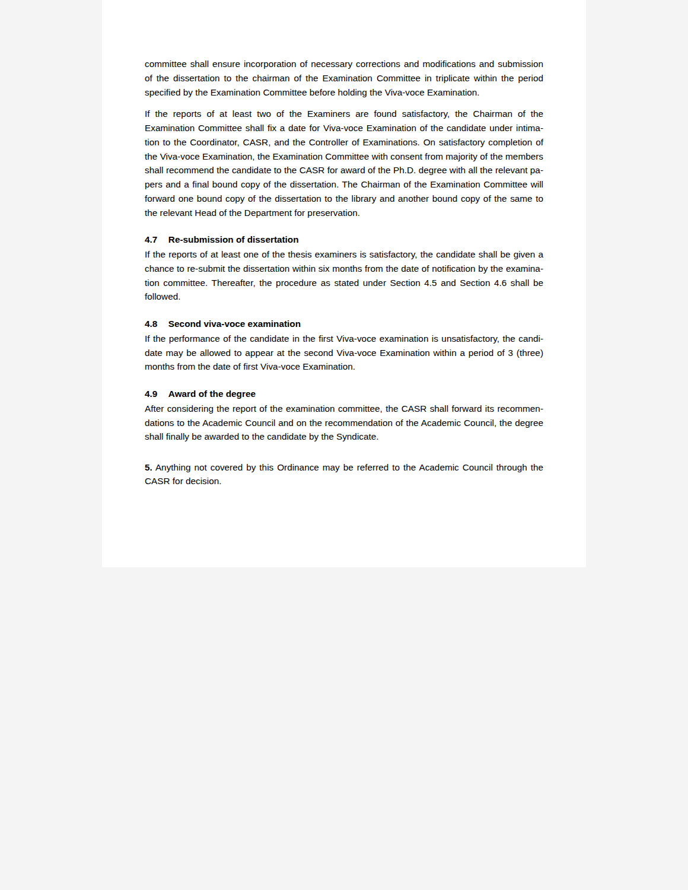committee shall ensure incorporation of necessary corrections and modifications and submission of the dissertation to the chairman of the Examination Committee in triplicate within the period specified by the Examination Committee before holding the Viva-voce Examination.
If the reports of at least two of the Examiners are found satisfactory, the Chairman of the Examination Committee shall fix a date for Viva-voce Examination of the candidate under intimation to the Coordinator, CASR, and the Controller of Examinations. On satisfactory completion of the Viva-voce Examination, the Examination Committee with consent from majority of the members shall recommend the candidate to the CASR for award of the Ph.D. degree with all the relevant papers and a final bound copy of the dissertation. The Chairman of the Examination Committee will forward one bound copy of the dissertation to the library and another bound copy of the same to the relevant Head of the Department for preservation.
4.7 Re-submission of dissertation
If the reports of at least one of the thesis examiners is satisfactory, the candidate shall be given a chance to re-submit the dissertation within six months from the date of notification by the examination committee. Thereafter, the procedure as stated under Section 4.5 and Section 4.6 shall be followed.
4.8 Second viva-voce examination
If the performance of the candidate in the first Viva-voce examination is unsatisfactory, the candidate may be allowed to appear at the second Viva-voce Examination within a period of 3 (three) months from the date of first Viva-voce Examination.
4.9 Award of the degree
After considering the report of the examination committee, the CASR shall forward its recommendations to the Academic Council and on the recommendation of the Academic Council, the degree shall finally be awarded to the candidate by the Syndicate.
5. Anything not covered by this Ordinance may be referred to the Academic Council through the CASR for decision.